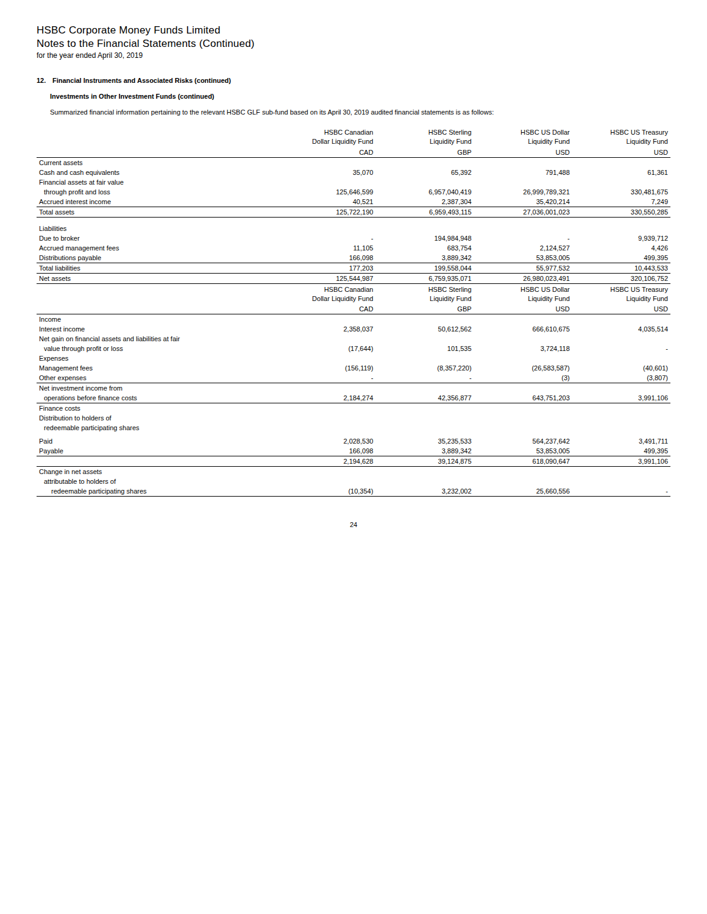HSBC Corporate Money Funds Limited
Notes to the Financial Statements (Continued)
for the year ended April 30, 2019
12. Financial Instruments and Associated Risks (continued)
Investments in Other Investment Funds (continued)
Summarized financial information pertaining to the relevant HSBC GLF sub-fund based on its April 30, 2019 audited financial statements is as follows:
| | HSBC Canadian Dollar Liquidity Fund | HSBC Sterling Liquidity Fund | HSBC US Dollar Liquidity Fund | HSBC US Treasury Liquidity Fund |
| | CAD | GBP | USD | USD |
| Current assets | | | | |
| Cash and cash equivalents | 35,070 | 65,392 | 791,488 | 61,361 |
| Financial assets at fair value | | | | |
| through profit and loss | 125,646,599 | 6,957,040,419 | 26,999,789,321 | 330,481,675 |
| Accrued interest income | 40,521 | 2,387,304 | 35,420,214 | 7,249 |
| Total assets | 125,722,190 | 6,959,493,115 | 27,036,001,023 | 330,550,285 |
| Liabilities | | | | |
| Due to broker | - | 194,984,948 | - | 9,939,712 |
| Accrued management fees | 11,105 | 683,754 | 2,124,527 | 4,426 |
| Distributions payable | 166,098 | 3,889,342 | 53,853,005 | 499,395 |
| Total liabilities | 177,203 | 199,558,044 | 55,977,532 | 10,443,533 |
| Net assets | 125,544,987 | 6,759,935,071 | 26,980,023,491 | 320,106,752 |
| | HSBC Canadian Dollar Liquidity Fund | HSBC Sterling Liquidity Fund | HSBC US Dollar Liquidity Fund | HSBC US Treasury Liquidity Fund |
| | CAD | GBP | USD | USD |
| Income | | | | |
| Interest income | 2,358,037 | 50,612,562 | 666,610,675 | 4,035,514 |
| Net gain on financial assets and liabilities at fair | | | | |
| value through profit or loss | (17,644) | 101,535 | 3,724,118 | - |
| Expenses | | | | |
| Management fees | (156,119) | (8,357,220) | (26,583,587) | (40,601) |
| Other expenses | - | - | (3) | (3,807) |
| Net investment income from | | | | |
| operations before finance costs | 2,184,274 | 42,356,877 | 643,751,203 | 3,991,106 |
| Finance costs | | | | |
| Distribution to holders of | | | | |
| redeemable participating shares | | | | |
| Paid | 2,028,530 | 35,235,533 | 564,237,642 | 3,491,711 |
| Payable | 166,098 | 3,889,342 | 53,853,005 | 499,395 |
| | 2,194,628 | 39,124,875 | 618,090,647 | 3,991,106 |
| Change in net assets | | | | |
| attributable to holders of | | | | |
| redeemable participating shares | (10,354) | 3,232,002 | 25,660,556 | - |
24